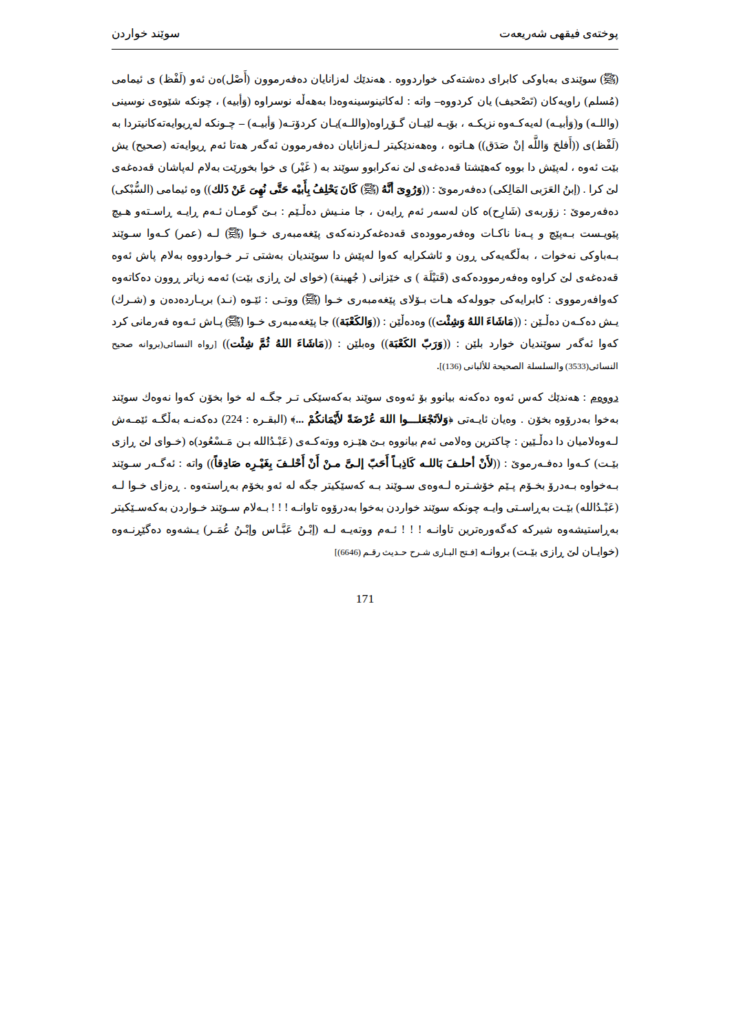پوختەی فیقهی شەریعەت
سوێند خواردن
(ﷺ) سوێندی بەباوکی کابرای دەشتەکی خواردووە . هەندێك لەزانایان دەفەرموون (أَصْل)ەن ئەو (لَفْظ) ی ئیمامی (مُسلم) راویەکان (تَصْحیف) یان کردووە– واتە : لەکاتینوسینەوەدا بەهەڵە نوسراوە (وَأبیه) ، چونکە شێوەی نوسینی (واللـه) و(وَأبیـه) لەیەکـەوە نزیکـە ، بۆیـە لێیـان گـۆڕاوە(واللـه)یـان کردۆتـە( وَأبیـه) – چـونکە لەڕیوایەتەکانیتردا بە (لَفْظ)ی ((أَفلحَ وَاللَّه إنْ صَدَق)) هـاتوە ، وەهەندێکیتر لـەزانایان دەفەرموون ئەگەر هەتا ئەم ڕیوایەتە (صحیح) یش بێت ئەوە ، لەپێش دا بووە کەهێشتا قەدەغەی لێ نەکرابوو سوێند بە ( غَیْر) ی خوا بخورێت بەلام لەپاشان قەدەغەی لێ کرا . (إبنُ العَرَبی المَالِکی) دەفەرموێ : ((وَرُوِیَ أنَّهُ (ﷺ) کَانَ یَحْلِفُ بِأَبیْه حَتَّی نُهِیَ عَنْ ذَلك)) وە ئیمامی (السُّبْکی) دەفەرموێ : زۆربەی (شَارِح)ە کان لەسەر ئەم ڕایەن ، جا منـیش دەڵـێم : بـێ گومـان ئـەم ڕایـە ڕاسـتەو هـیچ پێویـست بـەپێچ و پـەنا ناکـات وەفەرموودەی قەدەغەکردنەکەی پێغەمبەری خـوا (ﷺ) لـە (عمر) کـەوا سـوێند بـەباوکی نەخوات ، بەڵگەیەکی ڕون و ئاشکرایە کەوا لەپێش دا سوێندیان بەشتی تـر خـواردووە بەلام پاش ئەوە قەدەغەی لێ کراوە وەفەرموودەکەی (قَتیْلَة ) ی خێزانی ( جُهینة) (خوای لێ ڕازی بێت) ئەمە زیاتر ڕوون دەکاتەوە کەوافەرمووی : کابرایەکی جوولەکە هـات بـۆلای پێغەمبەری خـوا (ﷺ) ووتـی : ئێـوە (نـد) بریـاردەدەن و (شـرك) یـش دەکـەن دەڵـێن : ((مَاشَاءَ اللهُ وَشِئْت)) وەدەڵێن : ((وَالکَعْبَة)) جا پێغەمبەری خـوا (ﷺ) پـاش ئـەوە فەرمانی کرد کەوا ئەگەر سوێندیان خوارد بلێن : ((وَرَبّ الکَعْبَة)) وەبلێن : ((مَاشَاءَ اللهُ ثُمَّ شِئْت)) [رواه النسائی(بروانه صحیح النسائی(3533) والسلسلة الصحیحة للألبانی (136)].
دووەم : هەندێك کەس ئەوە دەکەنە بیانوو بۆ ئەوەی سوێند بەکەسێکی تـر جگـە لە خوا بخۆن کەوا نەوەك سوێند بەخوا بەدرۆوە بخۆن . وەیان ئایـەتی ﴿وَلاَتَجْعَلـــوا اللهَ عُرْضَةً لأَیْمَانکُمْ ...﴾ (البقـرە : 224) دەکەنـە بەڵگـە ئێمـەش لـەوەلامیان دا دەڵـێین : چاکترین وەلامی ئەم بیانووە بـێ هێـزە ووتەکـەی (عَبْـدُالله بـن مَـسْعُود)ە (خـوای لێ ڕازی بێـت) کـەوا دەفـەرموێ : ((لأَنْ أحلـفَ بَاللـه کَاذِبـاً أَحَبّ إلـیَّ مـنْ أَنْ أَحْلـفَ بِغَیْـرِه صَادِقاً)) واتە : ئەگـەر سـوێند بـەخواوە بـەدرۆ بخـۆم پـێم خۆشـترە لـەوەی سـوێند بـە کەسێکیتر جگە لە ئەو بخۆم بەڕاستەوە . ڕەزای خـوا لـە (عَبْـدُالله) بێـت بەڕاسـتی وایـە چونکە سوێند خواردن بەخوا بەدرۆوە تاوانـە ! ! ! بـەلام سـوێند خـواردن بەکەسـێکیتر بەڕاستیشەوە شیرکە کەگەورەترین تاوانـە ! ! ! ئـەم ووتەیـە لـە (إبْـنُ عَبَّـاس وإبْـنُ عُمَـر) یـشەوە دەگێڕنـەوە (خوایـان لێ ڕازی بێـت) بروانـە [فـتح البـاری شـرح حـدیث رقـم (6646)]
171